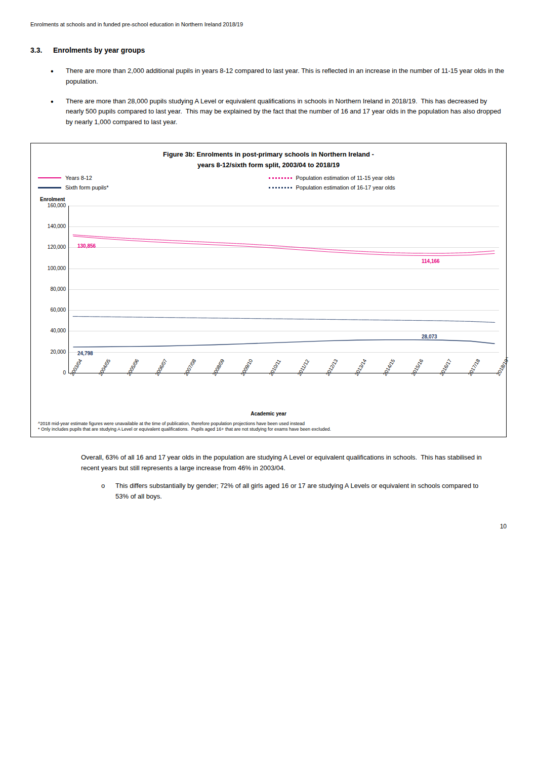Enrolments at schools and in funded pre-school education in Northern Ireland 2018/19
3.3. Enrolments by year groups
There are more than 2,000 additional pupils in years 8-12 compared to last year. This is reflected in an increase in the number of 11-15 year olds in the population.
There are more than 28,000 pupils studying A Level or equivalent qualifications in schools in Northern Ireland in 2018/19. This has decreased by nearly 500 pupils compared to last year. This may be explained by the fact that the number of 16 and 17 year olds in the population has also dropped by nearly 1,000 compared to last year.
Figure 3b: Enrolments in post-primary schools in Northern Ireland -
years 8-12/sixth form split, 2003/04 to 2018/19
Years 8-12
Population estimation of 11-15 year olds
Sixth form pupils*
Population estimation of 16-17 year olds
Enrolment
160,000
140,000
120,000
100,000
80,000
60,000
40,000
20,000
0
130,856
114,166
24,798
28,073
2003/04
2004/05
2005/06
2006/07
2007/08
2008/09
2009/10
2010/11
2011/12
2012/13
2013/14
2014/15
2015/16
2016/17
2017/18
2018/19^
Academic year
^2018 mid-year estimate figures were unavailable at the time of publication, therefore population projections have been used instead
* Only includes pupils that are studying A Level or equivalent qualifications. Pupils aged 16+ that are not studying for exams have been excluded.
Overall, 63% of all 16 and 17 year olds in the population are studying A Level or equivalent qualifications in schools. This has stabilised in recent years but still represents a large increase from 46% in 2003/04.
This differs substantially by gender; 72% of all girls aged 16 or 17 are studying A Levels or equivalent in schools compared to 53% of all boys.
10